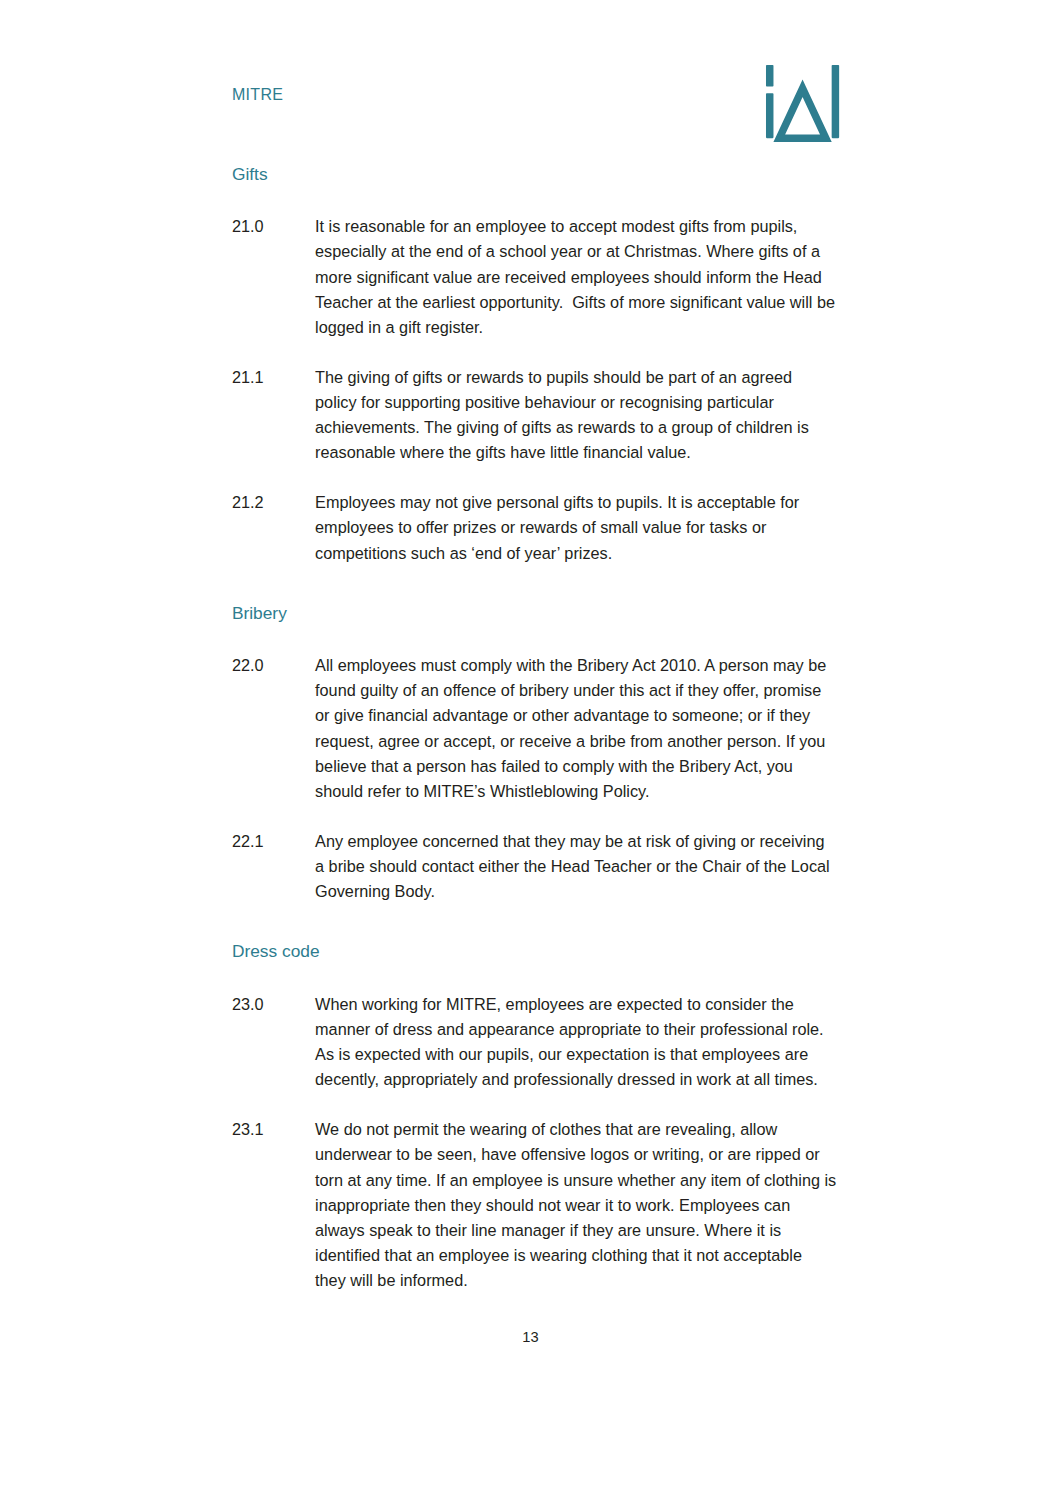MITRE
Gifts
21.0 It is reasonable for an employee to accept modest gifts from pupils, especially at the end of a school year or at Christmas. Where gifts of a more significant value are received employees should inform the Head Teacher at the earliest opportunity. Gifts of more significant value will be logged in a gift register.
21.1 The giving of gifts or rewards to pupils should be part of an agreed policy for supporting positive behaviour or recognising particular achievements. The giving of gifts as rewards to a group of children is reasonable where the gifts have little financial value.
21.2 Employees may not give personal gifts to pupils. It is acceptable for employees to offer prizes or rewards of small value for tasks or competitions such as ‘end of year’ prizes.
Bribery
22.0 All employees must comply with the Bribery Act 2010. A person may be found guilty of an offence of bribery under this act if they offer, promise or give financial advantage or other advantage to someone; or if they request, agree or accept, or receive a bribe from another person. If you believe that a person has failed to comply with the Bribery Act, you should refer to MITRE’s Whistleblowing Policy.
22.1 Any employee concerned that they may be at risk of giving or receiving a bribe should contact either the Head Teacher or the Chair of the Local Governing Body.
Dress code
23.0 When working for MITRE, employees are expected to consider the manner of dress and appearance appropriate to their professional role. As is expected with our pupils, our expectation is that employees are decently, appropriately and professionally dressed in work at all times.
23.1 We do not permit the wearing of clothes that are revealing, allow underwear to be seen, have offensive logos or writing, or are ripped or torn at any time. If an employee is unsure whether any item of clothing is inappropriate then they should not wear it to work. Employees can always speak to their line manager if they are unsure. Where it is identified that an employee is wearing clothing that it not acceptable they will be informed.
13